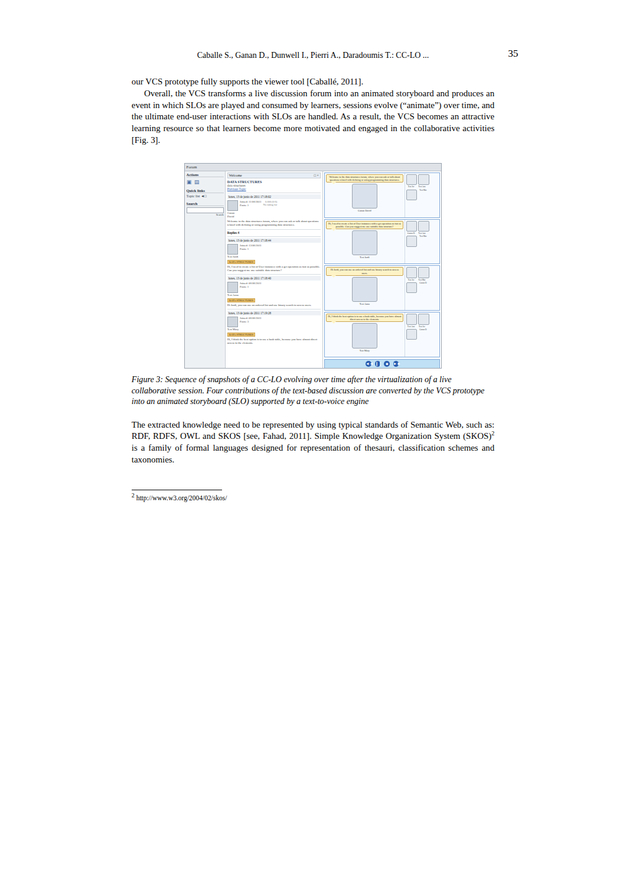Caballe S., Ganan D., Dunwell I., Pierri A., Daradoumis T.: CC-LO ... 35
our VCS prototype fully supports the viewer tool [Caballé, 2011].
Overall, the VCS transforms a live discussion forum into an animated storyboard and produces an event in which SLOs are played and consumed by learners, sessions evolve (“animate”) over time, and the ultimate end-user interactions with SLOs are handled. As a result, the VCS becomes an attractive learning resource so that learners become more motivated and engaged in the collaborative activities [Fig. 3].
Forum
Actions
▣ ▤
Quick links
Topic list ◄□
Search
Search
Welcome□ ×
DATA STRUCTURES
data structures
Previous Topic
lunes, 13 de junio de 2011 17:18:02
Joined: 11/06/2011
Posts: 1
0.000 (0/0)
No rating for
Ganan
David
Welcome to the data structures forum, where you can ask or talk about questions related with defining or using programming data structures.
Replies 4
lunes, 13 de junio de 2011 17:18:44
Joined: 13/06/2011
Posts: 1
Test Jordi
DATA STRUCTURES
Hi, I need to create a list of User instances with a get operation as fast as possible. Can you suggest me one suitable data structure?
lunes, 13 de junio de 2011 17:18:40
Joined: 06/06/2011
Posts: 1
Test Anna
DATA STRUCTURES
Hi Jordi, you can use an ordered list and use binary search to access users.
lunes, 13 de junio de 2011 17:19:28
Joined: 06/06/2011
Posts: 3
Test Mary
DATA STRUCTURES
Hi, I think the best option is to use a hash table, because you have almost direct access to the elements.
Welcome to the data structures forum, where you can ask or talk about questions related with defining or using programming data structures.
Ganan David
Test Jor
Test Ann
Test Mar
Hi, I need to create a list of User instances with a get operation as fast as possible. Can you suggest me one suitable data structure?
Test Jordi
Ganan D
Test Ann
Test Mar
Hi Jordi, you can use an ordered list and use binary search to access users.
Test Anna
Test Jor
Test Mar
Ganan D
Hi, I think the best option is to use a hash table, because you have almost direct access to the elements.
Test Mary
Test Ann
Test Jor
Ganan D
◄◄❙❙■►►
➜
➜
➜
➜
Figure 3: Sequence of snapshots of a CC-LO evolving over time after the virtualization of a live collaborative session. Four contributions of the text-based discussion are converted by the VCS prototype into an animated storyboard (SLO) supported by a text-to-voice engine
The extracted knowledge need to be represented by using typical standards of Semantic Web, such as: RDF, RDFS, OWL and SKOS [see, Fahad, 2011]. Simple Knowledge Organization System (SKOS)2 is a family of formal languages designed for representation of thesauri, classification schemes and taxonomies.
2 http://www.w3.org/2004/02/skos/